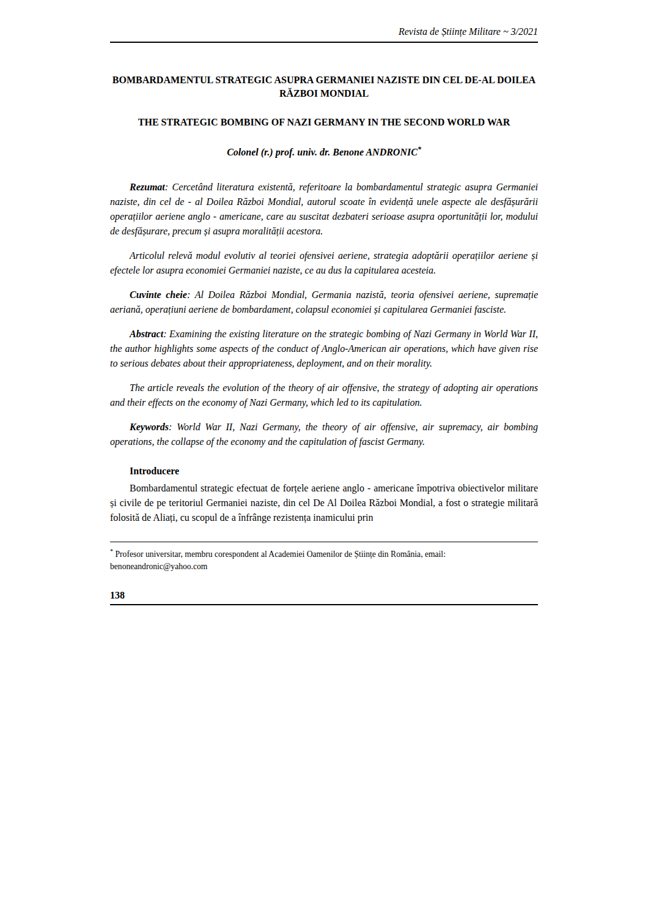Revista de Științe Militare ~ 3/2021
Bombardamentul strategic asupra Germaniei naziste din cel de-al Doilea Război Mondial
The strategic bombing of Nazi Germany in the Second World War
Colonel (r.) prof. univ. dr. Benone ANDRONIC*
Rezumat: Cercetând literatura existentă, referitoare la bombardamentul strategic asupra Germaniei naziste, din cel de - al Doilea Război Mondial, autorul scoate în evidență unele aspecte ale desfășurării operațiilor aeriene anglo - americane, care au suscitat dezbateri serioase asupra oportunității lor, modului de desfășurare, precum și asupra moralității acestora.
Articolul relevă modul evolutiv al teoriei ofensivei aeriene, strategia adoptării operațiilor aeriene și efectele lor asupra economiei Germaniei naziste, ce au dus la capitularea acesteia.
Cuvinte cheie: Al Doilea Război Mondial, Germania nazistă, teoria ofensivei aeriene, supremație aeriană, operațiuni aeriene de bombardament, colapsul economiei și capitularea Germaniei fasciste.
Abstract: Examining the existing literature on the strategic bombing of Nazi Germany in World War II, the author highlights some aspects of the conduct of Anglo-American air operations, which have given rise to serious debates about their appropriateness, deployment, and on their morality.
The article reveals the evolution of the theory of air offensive, the strategy of adopting air operations and their effects on the economy of Nazi Germany, which led to its capitulation.
Keywords: World War II, Nazi Germany, the theory of air offensive, air supremacy, air bombing operations, the collapse of the economy and the capitulation of fascist Germany.
Introducere
Bombardamentul strategic efectuat de forțele aeriene anglo - americane împotriva obiectivelor militare și civile de pe teritoriul Germaniei naziste, din cel De Al Doilea Război Mondial, a fost o strategie militară folosită de Aliați, cu scopul de a înfrânge rezistența inamicului prin
* Profesor universitar, membru corespondent al Academiei Oamenilor de Științe din România, email: benoneandronic@yahoo.com
138